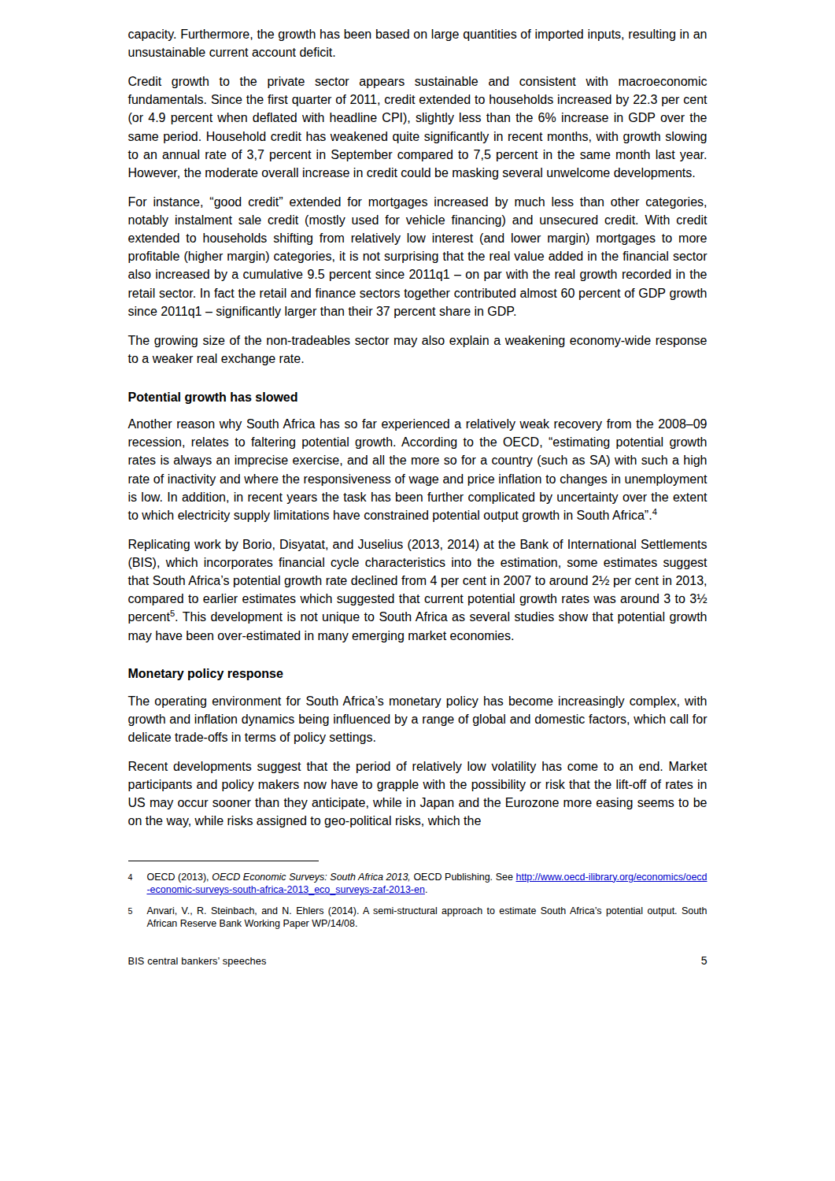capacity. Furthermore, the growth has been based on large quantities of imported inputs, resulting in an unsustainable current account deficit.
Credit growth to the private sector appears sustainable and consistent with macroeconomic fundamentals. Since the first quarter of 2011, credit extended to households increased by 22.3 per cent (or 4.9 percent when deflated with headline CPI), slightly less than the 6% increase in GDP over the same period. Household credit has weakened quite significantly in recent months, with growth slowing to an annual rate of 3,7 percent in September compared to 7,5 percent in the same month last year. However, the moderate overall increase in credit could be masking several unwelcome developments.
For instance, “good credit” extended for mortgages increased by much less than other categories, notably instalment sale credit (mostly used for vehicle financing) and unsecured credit. With credit extended to households shifting from relatively low interest (and lower margin) mortgages to more profitable (higher margin) categories, it is not surprising that the real value added in the financial sector also increased by a cumulative 9.5 percent since 2011q1 – on par with the real growth recorded in the retail sector. In fact the retail and finance sectors together contributed almost 60 percent of GDP growth since 2011q1 – significantly larger than their 37 percent share in GDP.
The growing size of the non-tradeables sector may also explain a weakening economy-wide response to a weaker real exchange rate.
Potential growth has slowed
Another reason why South Africa has so far experienced a relatively weak recovery from the 2008–09 recession, relates to faltering potential growth. According to the OECD, “estimating potential growth rates is always an imprecise exercise, and all the more so for a country (such as SA) with such a high rate of inactivity and where the responsiveness of wage and price inflation to changes in unemployment is low. In addition, in recent years the task has been further complicated by uncertainty over the extent to which electricity supply limitations have constrained potential output growth in South Africa”.4
Replicating work by Borio, Disyatat, and Juselius (2013, 2014) at the Bank of International Settlements (BIS), which incorporates financial cycle characteristics into the estimation, some estimates suggest that South Africa’s potential growth rate declined from 4 per cent in 2007 to around 2½ per cent in 2013, compared to earlier estimates which suggested that current potential growth rates was around 3 to 3½ percent5. This development is not unique to South Africa as several studies show that potential growth may have been over-estimated in many emerging market economies.
Monetary policy response
The operating environment for South Africa’s monetary policy has become increasingly complex, with growth and inflation dynamics being influenced by a range of global and domestic factors, which call for delicate trade-offs in terms of policy settings.
Recent developments suggest that the period of relatively low volatility has come to an end. Market participants and policy makers now have to grapple with the possibility or risk that the lift-off of rates in US may occur sooner than they anticipate, while in Japan and the Eurozone more easing seems to be on the way, while risks assigned to geo-political risks, which the
4
OECD (2013), OECD Economic Surveys: South Africa 2013, OECD Publishing. See http://www.oecd-ilibrary.org/economics/oecd-economic-surveys-south-africa-2013_eco_surveys-zaf-2013-en.
5
Anvari, V., R. Steinbach, and N. Ehlers (2014). A semi-structural approach to estimate South Africa’s potential output. South African Reserve Bank Working Paper WP/14/08.
BIS central bankers’ speeches 5